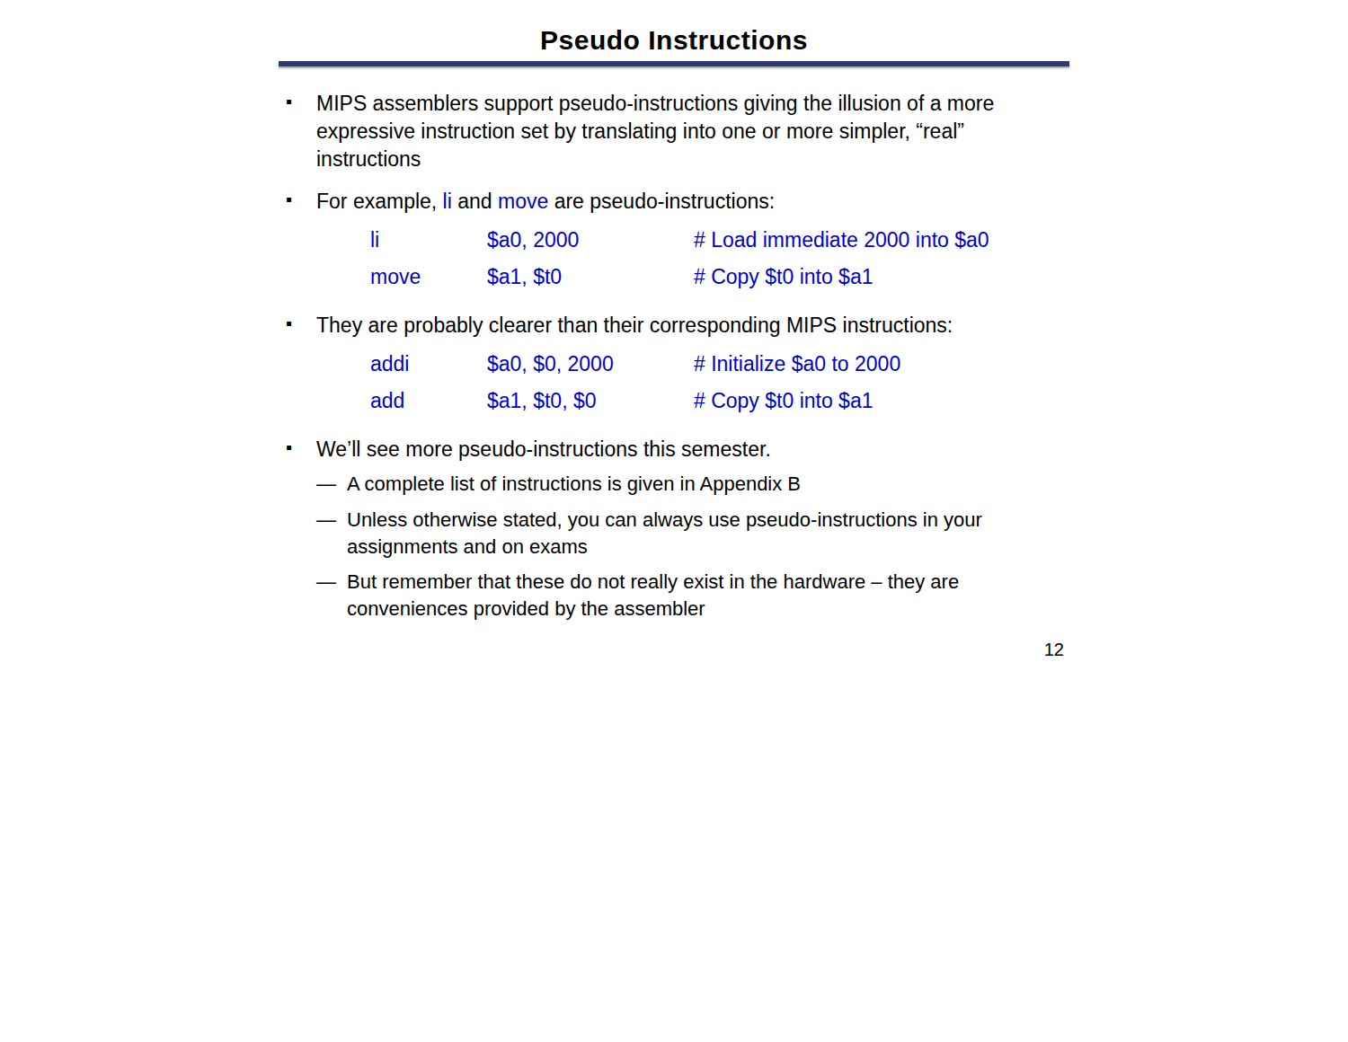Pseudo Instructions
MIPS assemblers support pseudo-instructions giving the illusion of a more expressive instruction set by translating into one or more simpler, “real” instructions
For example, li and move are pseudo-instructions:
| li | $a0, 2000 | # Load immediate 2000 into $a0 |
| move | $a1, $t0 | # Copy $t0 into $a1 |
They are probably clearer than their corresponding MIPS instructions:
| addi | $a0, $0, 2000 | # Initialize $a0 to 2000 |
| add | $a1, $t0, $0 | # Copy $t0 into $a1 |
We’ll see more pseudo-instructions this semester.
A complete list of instructions is given in Appendix B
Unless otherwise stated, you can always use pseudo-instructions in your assignments and on exams
But remember that these do not really exist in the hardware – they are conveniences provided by the assembler
12